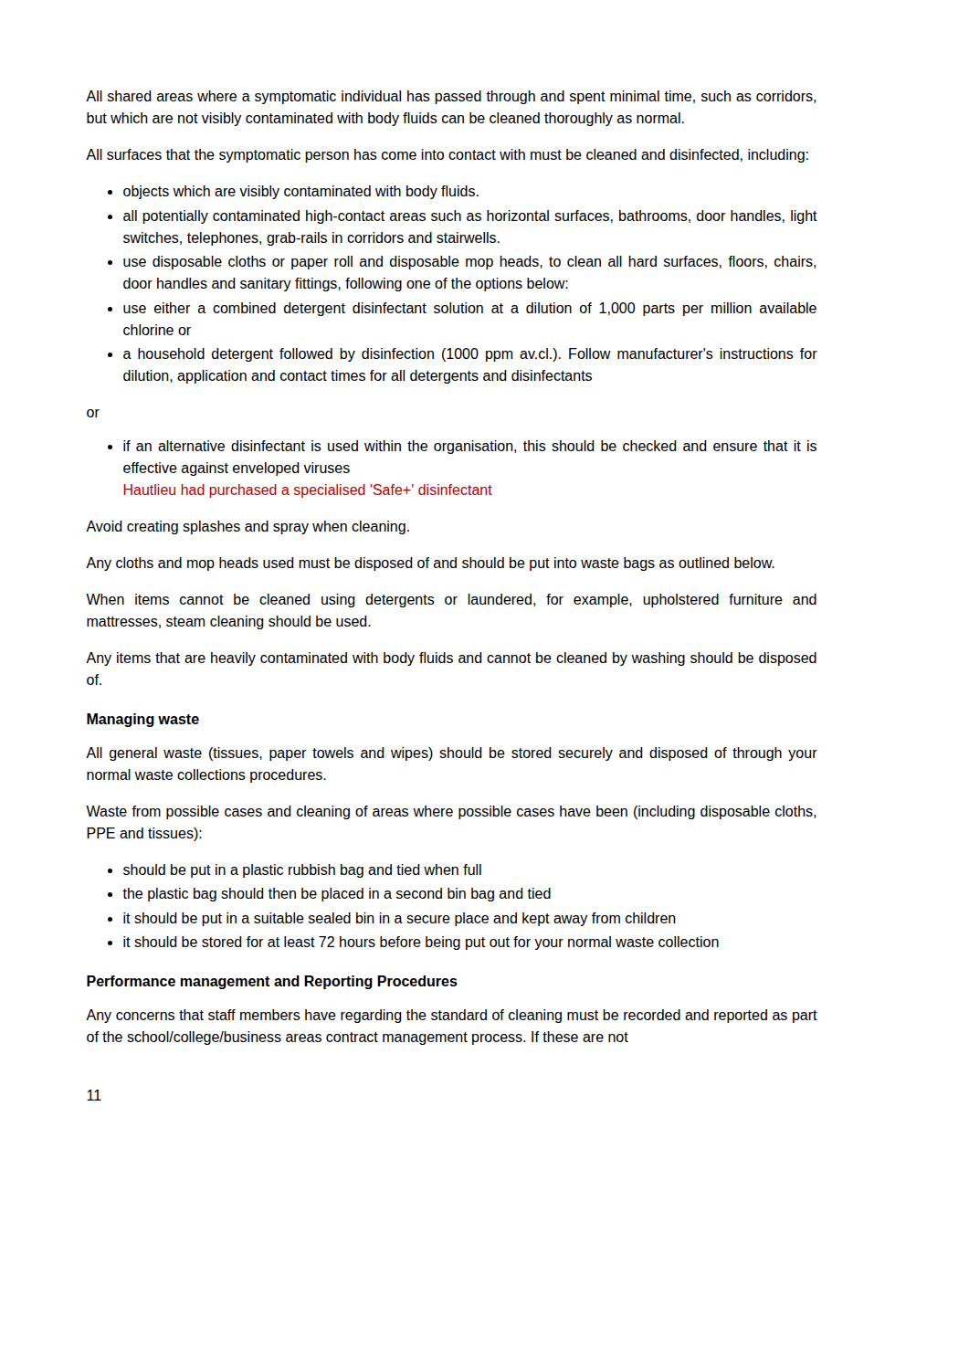All shared areas where a symptomatic individual has passed through and spent minimal time, such as corridors, but which are not visibly contaminated with body fluids can be cleaned thoroughly as normal.
All surfaces that the symptomatic person has come into contact with must be cleaned and disinfected, including:
objects which are visibly contaminated with body fluids.
all potentially contaminated high-contact areas such as horizontal surfaces, bathrooms, door handles, light switches, telephones, grab-rails in corridors and stairwells.
use disposable cloths or paper roll and disposable mop heads, to clean all hard surfaces, floors, chairs, door handles and sanitary fittings, following one of the options below:
use either a combined detergent disinfectant solution at a dilution of 1,000 parts per million available chlorine or
a household detergent followed by disinfection (1000 ppm av.cl.). Follow manufacturer's instructions for dilution, application and contact times for all detergents and disinfectants
or
if an alternative disinfectant is used within the organisation, this should be checked and ensure that it is effective against enveloped viruses
Hautlieu had purchased a specialised 'Safe+' disinfectant
Avoid creating splashes and spray when cleaning.
Any cloths and mop heads used must be disposed of and should be put into waste bags as outlined below.
When items cannot be cleaned using detergents or laundered, for example, upholstered furniture and mattresses, steam cleaning should be used.
Any items that are heavily contaminated with body fluids and cannot be cleaned by washing should be disposed of.
Managing waste
All general waste (tissues, paper towels and wipes) should be stored securely and disposed of through your normal waste collections procedures.
Waste from possible cases and cleaning of areas where possible cases have been (including disposable cloths, PPE and tissues):
should be put in a plastic rubbish bag and tied when full
the plastic bag should then be placed in a second bin bag and tied
it should be put in a suitable sealed bin in a secure place and kept away from children
it should be stored for at least 72 hours before being put out for your normal waste collection
Performance management and Reporting Procedures
Any concerns that staff members have regarding the standard of cleaning must be recorded and reported as part of the school/college/business areas contract management process. If these are not
11